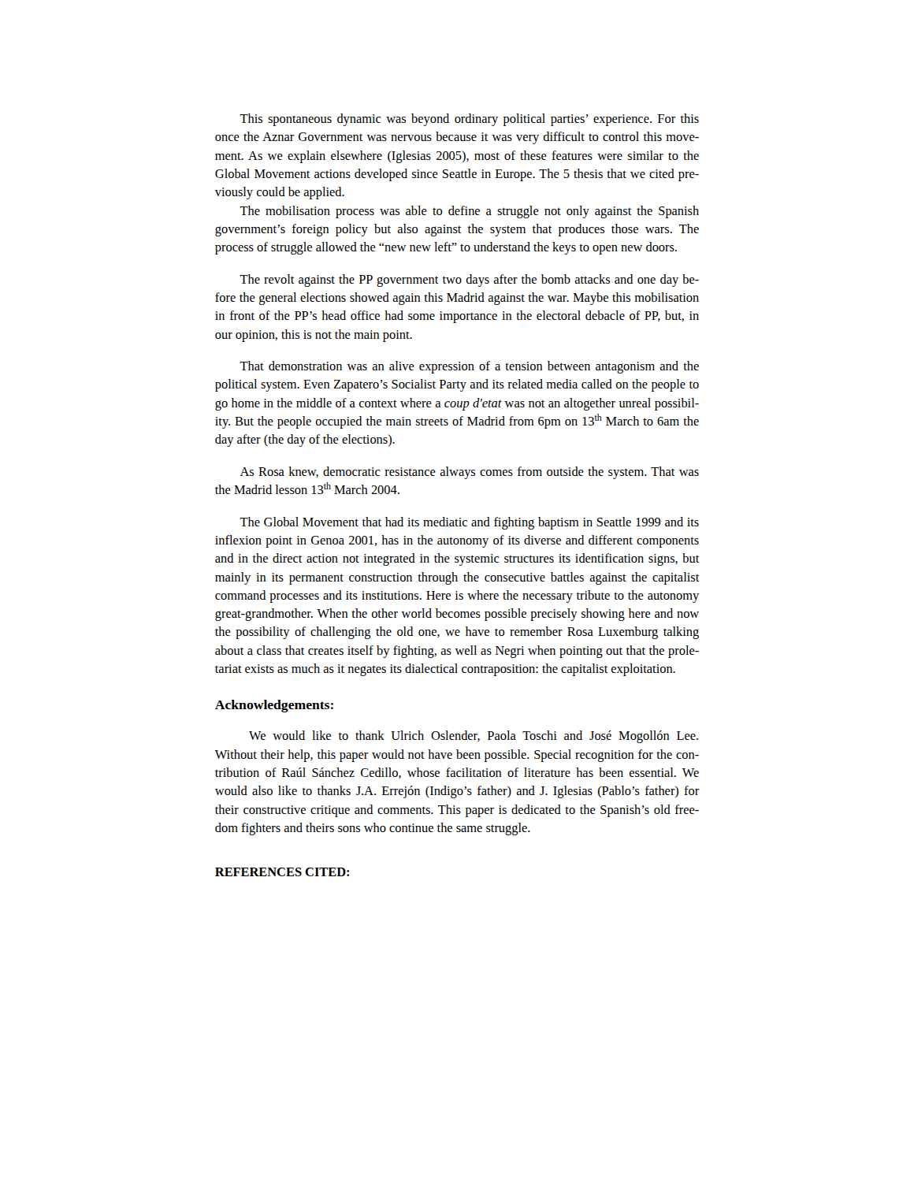This spontaneous dynamic was beyond ordinary political parties’ experience. For this once the Aznar Government was nervous because it was very difficult to control this movement. As we explain elsewhere (Iglesias 2005), most of these features were similar to the Global Movement actions developed since Seattle in Europe. The 5 thesis that we cited previously could be applied.
The mobilisation process was able to define a struggle not only against the Spanish government’s foreign policy but also against the system that produces those wars. The process of struggle allowed the “new new left” to understand the keys to open new doors.
The revolt against the PP government two days after the bomb attacks and one day before the general elections showed again this Madrid against the war. Maybe this mobilisation in front of the PP’s head office had some importance in the electoral debacle of PP, but, in our opinion, this is not the main point.
That demonstration was an alive expression of a tension between antagonism and the political system. Even Zapatero’s Socialist Party and its related media called on the people to go home in the middle of a context where a coup d'etat was not an altogether unreal possibility. But the people occupied the main streets of Madrid from 6pm on 13th March to 6am the day after (the day of the elections).
As Rosa knew, democratic resistance always comes from outside the system. That was the Madrid lesson 13th March 2004.
The Global Movement that had its mediatic and fighting baptism in Seattle 1999 and its inflexion point in Genoa 2001, has in the autonomy of its diverse and different components and in the direct action not integrated in the systemic structures its identification signs, but mainly in its permanent construction through the consecutive battles against the capitalist command processes and its institutions. Here is where the necessary tribute to the autonomy great-grandmother. When the other world becomes possible precisely showing here and now the possibility of challenging the old one, we have to remember Rosa Luxemburg talking about a class that creates itself by fighting, as well as Negri when pointing out that the proletariat exists as much as it negates its dialectical contraposition: the capitalist exploitation.
Acknowledgements:
We would like to thank Ulrich Oslender, Paola Toschi and José Mogollón Lee. Without their help, this paper would not have been possible. Special recognition for the contribution of Raúl Sánchez Cedillo, whose facilitation of literature has been essential. We would also like to thanks J.A. Errejón (Indigo’s father) and J. Iglesias (Pablo’s father) for their constructive critique and comments. This paper is dedicated to the Spanish’s old freedom fighters and theirs sons who continue the same struggle.
REFERENCES CITED: